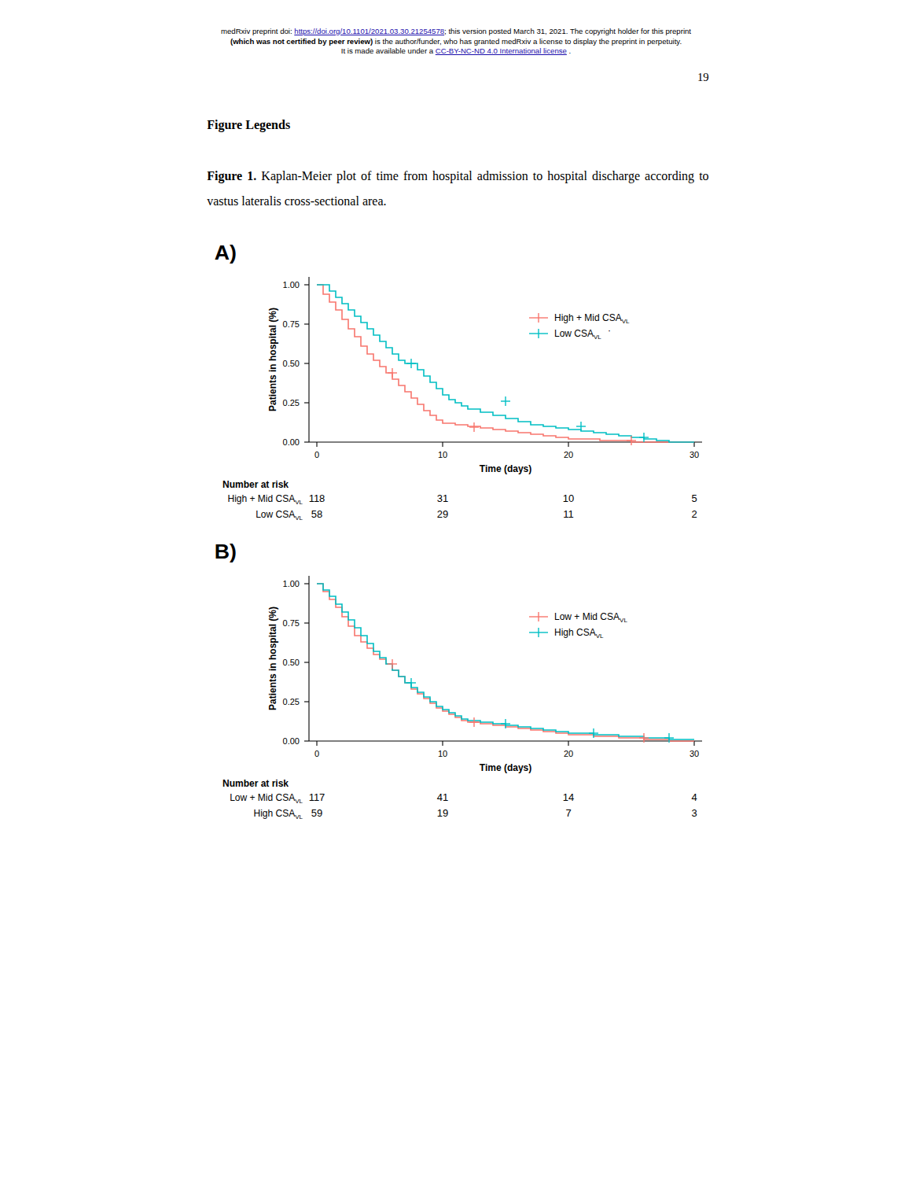medRxiv preprint doi: https://doi.org/10.1101/2021.03.30.21254578; this version posted March 31, 2021. The copyright holder for this preprint
(which was not certified by peer review) is the author/funder, who has granted medRxiv a license to display the preprint in perpetuity.
It is made available under a CC-BY-NC-ND 4.0 International license .
19
Figure Legends
Figure 1. Kaplan-Meier plot of time from hospital admission to hospital discharge according to vastus lateralis cross-sectional area.
A)
1.00 0.75 0.50 0.25 0.00 0 10 20 30 Patients in hospital (%) Time (days) High + Mid CSAVL Low CSAVL · Number at risk High + Mid CSAVL Low CSAVL 118 31 10 5 58 29 11 2
B)
1.00 0.75 0.50 0.25 0.00 0 10 20 30 Patients in hospital (%) Time (days) Low + Mid CSAVL High CSAVL Number at risk Low + Mid CSAVL High CSAVL 117 41 14 4 59 19 7 3